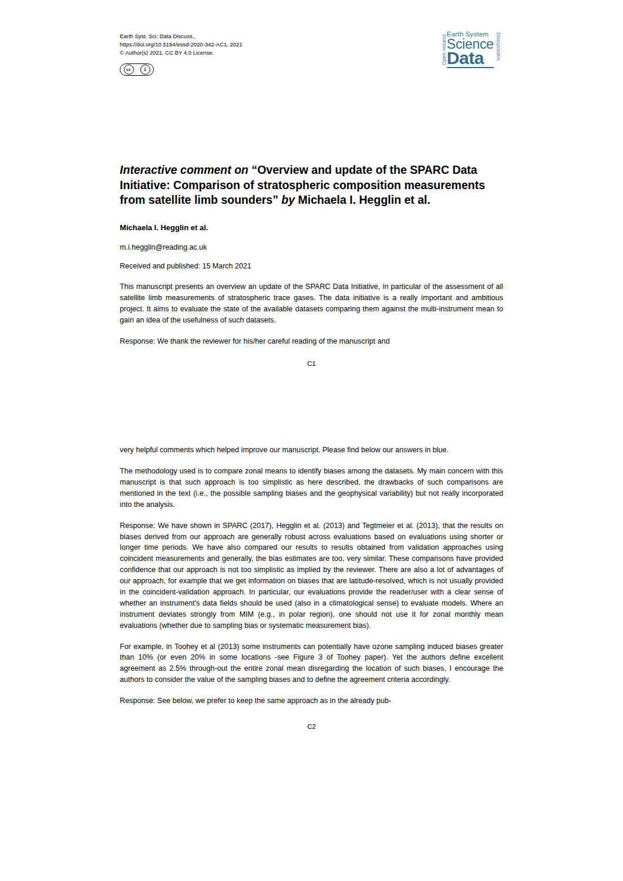Earth Syst. Sci. Data Discuss., https://doi.org/10.5194/essd-2020-342-AC1, 2021 © Author(s) 2021. CC BY 4.0 License.
cc i
Open Access
Earth System Science Data
Discussions
Interactive comment on “Overview and update of the SPARC Data Initiative: Comparison of stratospheric composition measurements from satellite limb sounders” by Michaela I. Hegglin et al.
Michaela I. Hegglin et al.
m.i.hegglin@reading.ac.uk
Received and published: 15 March 2021
This manuscript presents an overview an update of the SPARC Data Initiative, in particular of the assessment of all satellite limb measurements of stratospheric trace gases. The data initiative is a really important and ambitious project. It aims to evaluate the state of the available datasets comparing them against the multi-instrument mean to gain an idea of the usefulness of such datasets.
Response: We thank the reviewer for his/her careful reading of the manuscript and
C1
very helpful comments which helped improve our manuscript. Please find below our answers in blue.
The methodology used is to compare zonal means to identify biases among the datasets. My main concern with this manuscript is that such approach is too simplistic as here described, the drawbacks of such comparisons are mentioned in the text (i.e., the possible sampling biases and the geophysical variability) but not really incorporated into the analysis.
Response: We have shown in SPARC (2017), Hegglin et al. (2013) and Tegtmeier et al. (2013), that the results on biases derived from our approach are generally robust across evaluations based on evaluations using shorter or longer time periods. We have also compared our results to results obtained from validation approaches using coincident measurements and generally, the bias estimates are too, very similar. These comparisons have provided confidence that our approach is not too simplistic as implied by the reviewer. There are also a lot of advantages of our approach, for example that we get information on biases that are latitude-resolved, which is not usually provided in the coincident-validation approach. In particular, our evaluations provide the reader/user with a clear sense of whether an instrument's data fields should be used (also in a climatological sense) to evaluate models. Where an instrument deviates strongly from MIM (e.g., in polar region), one should not use it for zonal monthly mean evaluations (whether due to sampling bias or systematic measurement bias).
For example, in Toohey et al (2013) some instruments can potentially have ozone sampling induced biases greater than 10% (or even 20% in some locations -see Figure 3 of Toohey paper). Yet the authors define excellent agreement as 2.5% through-out the entire zonal mean disregarding the location of such biases, I encourage the authors to consider the value of the sampling biases and to define the agreement criteria accordingly.
Response: See below, we prefer to keep the same approach as in the already pub-
C2